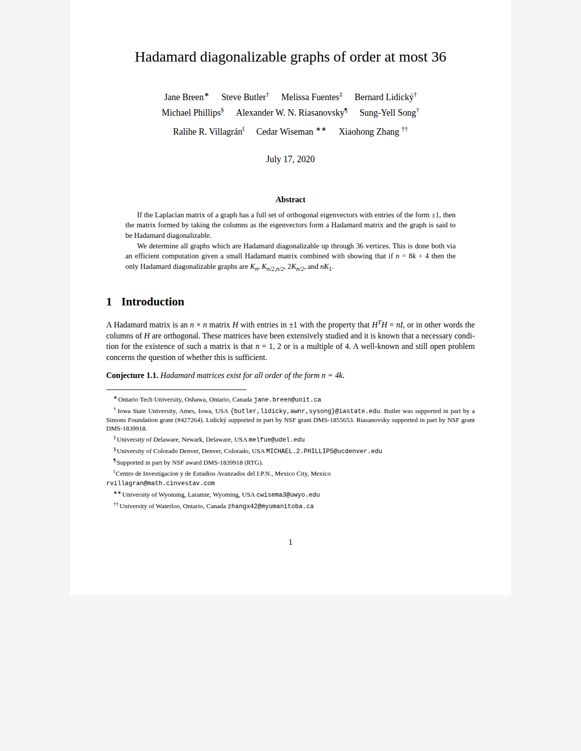Hadamard diagonalizable graphs of order at most 36
Jane Breen∗ Steve Butler† Melissa Fuentes‡ Bernard Lidický† Michael Phillips§ Alexander W. N. Riasanovsky¶ Sung-Yell Song† Ralihe R. Villagrán‖ Cedar Wiseman ∗∗ Xiaohong Zhang ††
July 17, 2020
Abstract
If the Laplacian matrix of a graph has a full set of orthogonal eigenvectors with entries of the form ±1, then the matrix formed by taking the columns as the eigenvectors form a Hadamard matrix and the graph is said to be Hadamard diagonalizable.
We determine all graphs which are Hadamard diagonalizable up through 36 vertices. This is done both via an efficient computation given a small Hadamard matrix combined with showing that if n = 8k + 4 then the only Hadamard diagonalizable graphs are Kn, Kn/2,n/2, 2Kn/2, and nK1.
1 Introduction
A Hadamard matrix is an n × n matrix H with entries in ±1 with the property that HTH = nI, or in other words the columns of H are orthogonal. These matrices have been extensively studied and it is known that a necessary condition for the existence of such a matrix is that n = 1, 2 or is a multiple of 4. A well-known and still open problem concerns the question of whether this is sufficient.
Conjecture 1.1. Hadamard matrices exist for all order of the form n = 4k.
∗Ontario Tech University, Oshawa, Ontario, Canada jane.breen@uoit.ca
†Iowa State University, Ames, Iowa, USA {butler,lidicky,awnr,sysong}@iastate.edu. Butler was supported in part by a Simons Foundation grant (#427264). Lidický supported in part by NSF grant DMS-1855653. Riasanovsky supported in part by NSF grant DMS-1839918.
‡University of Delaware, Newark, Delaware, USA melfue@udel.edu
§University of Colorado Denver, Denver, Colorado, USA MICHAEL.2.PHILLIPS@ucdenver.edu
¶Supported in part by NSF award DMS-1839918 (RTG).
‖Centro de Investigacion y de Estudios Avanzados del I.P.N., Mexico City, Mexico
rvillagran@math.cinvestav.com
∗∗University of Wyoming, Laramie, Wyoming, USA cwisema3@uwyo.edu
††University of Waterloo, Ontario, Canada zhangx42@myumanitoba.ca
1